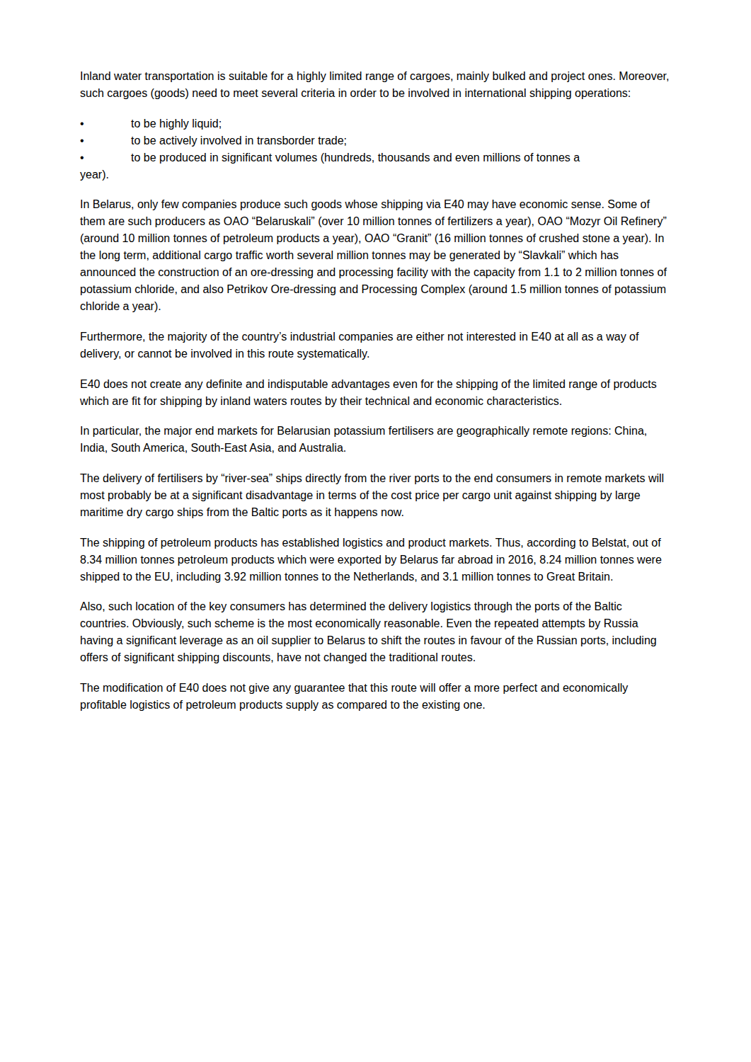Inland water transportation is suitable for a highly limited range of cargoes, mainly bulked and project ones. Moreover, such cargoes (goods) need to meet several criteria in order to be involved in international shipping operations:
to be highly liquid;
to be actively involved in transborder trade;
to be produced in significant volumes (hundreds, thousands and even millions of tonnes a
year).
In Belarus, only few companies produce such goods whose shipping via E40 may have economic sense. Some of them are such producers as OAO “Belaruskali” (over 10 million tonnes of fertilizers a year), OAO “Mozyr Oil Refinery” (around 10 million tonnes of petroleum products a year), OAO “Granit” (16 million tonnes of crushed stone a year). In the long term, additional cargo traffic worth several million tonnes may be generated by “Slavkali” which has announced the construction of an ore-dressing and processing facility with the capacity from 1.1 to 2 million tonnes of potassium chloride, and also Petrikov Ore-dressing and Processing Complex (around 1.5 million tonnes of potassium chloride a year).
Furthermore, the majority of the country’s industrial companies are either not interested in E40 at all as a way of delivery, or cannot be involved in this route systematically.
E40 does not create any definite and indisputable advantages even for the shipping of the limited range of products which are fit for shipping by inland waters routes by their technical and economic characteristics.
In particular, the major end markets for Belarusian potassium fertilisers are geographically remote regions: China, India, South America, South-East Asia, and Australia.
The delivery of fertilisers by “river-sea” ships directly from the river ports to the end consumers in remote markets will most probably be at a significant disadvantage in terms of the cost price per cargo unit against shipping by large maritime dry cargo ships from the Baltic ports as it happens now.
The shipping of petroleum products has established logistics and product markets. Thus, according to Belstat, out of 8.34 million tonnes petroleum products which were exported by Belarus far abroad in 2016, 8.24 million tonnes were shipped to the EU, including 3.92 million tonnes to the Netherlands, and 3.1 million tonnes to Great Britain.
Also, such location of the key consumers has determined the delivery logistics through the ports of the Baltic countries. Obviously, such scheme is the most economically reasonable. Even the repeated attempts by Russia having a significant leverage as an oil supplier to Belarus to shift the routes in favour of the Russian ports, including offers of significant shipping discounts, have not changed the traditional routes.
The modification of E40 does not give any guarantee that this route will offer a more perfect and economically profitable logistics of petroleum products supply as compared to the existing one.